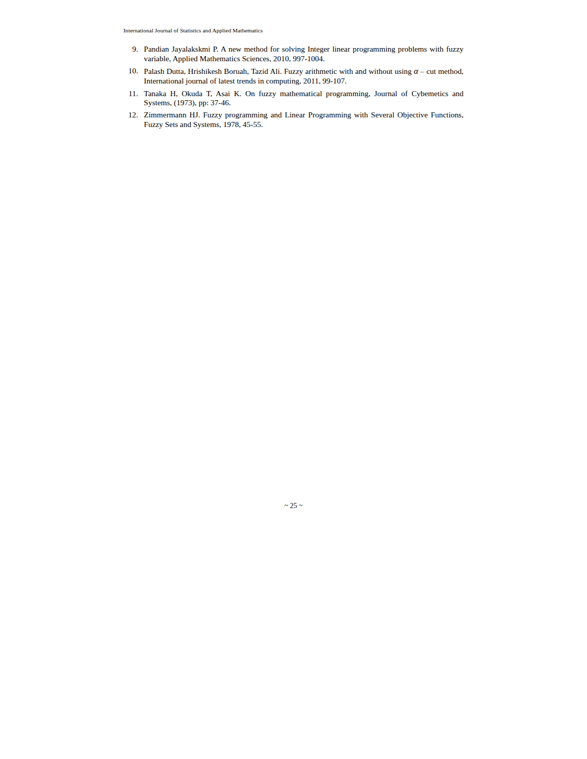International Journal of Statistics and Applied Mathematics
Pandian Jayalakskmi P. A new method for solving Integer linear programming problems with fuzzy variable, Applied Mathematics Sciences, 2010, 997-1004.
Palash Dutta, Hrishikesh Boruah, Tazid Ali. Fuzzy arithmetic with and without using α – cut method, International journal of latest trends in computing, 2011, 99-107.
Tanaka H, Okuda T, Asai K. On fuzzy mathematical programming, Journal of Cybemetics and Systems, (1973), pp: 37-46.
Zimmermann HJ. Fuzzy programming and Linear Programming with Several Objective Functions, Fuzzy Sets and Systems, 1978, 45-55.
~ 25 ~